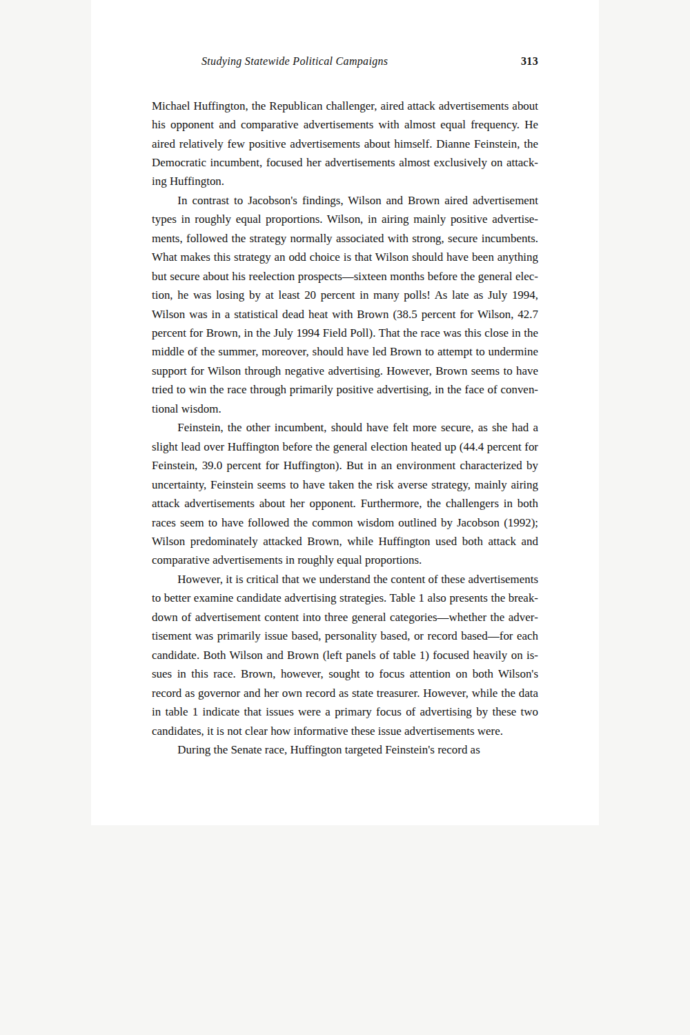Studying Statewide Political Campaigns 313
Michael Huffington, the Republican challenger, aired attack advertisements about his opponent and comparative advertisements with almost equal frequency. He aired relatively few positive advertisements about himself. Dianne Feinstein, the Democratic incumbent, focused her advertisements almost exclusively on attacking Huffington.
In contrast to Jacobson's findings, Wilson and Brown aired advertisement types in roughly equal proportions. Wilson, in airing mainly positive advertisements, followed the strategy normally associated with strong, secure incumbents. What makes this strategy an odd choice is that Wilson should have been anything but secure about his reelection prospects—sixteen months before the general election, he was losing by at least 20 percent in many polls! As late as July 1994, Wilson was in a statistical dead heat with Brown (38.5 percent for Wilson, 42.7 percent for Brown, in the July 1994 Field Poll). That the race was this close in the middle of the summer, moreover, should have led Brown to attempt to undermine support for Wilson through negative advertising. However, Brown seems to have tried to win the race through primarily positive advertising, in the face of conventional wisdom.
Feinstein, the other incumbent, should have felt more secure, as she had a slight lead over Huffington before the general election heated up (44.4 percent for Feinstein, 39.0 percent for Huffington). But in an environment characterized by uncertainty, Feinstein seems to have taken the risk averse strategy, mainly airing attack advertisements about her opponent. Furthermore, the challengers in both races seem to have followed the common wisdom outlined by Jacobson (1992); Wilson predominately attacked Brown, while Huffington used both attack and comparative advertisements in roughly equal proportions.
However, it is critical that we understand the content of these advertisements to better examine candidate advertising strategies. Table 1 also presents the breakdown of advertisement content into three general categories—whether the advertisement was primarily issue based, personality based, or record based—for each candidate. Both Wilson and Brown (left panels of table 1) focused heavily on issues in this race. Brown, however, sought to focus attention on both Wilson's record as governor and her own record as state treasurer. However, while the data in table 1 indicate that issues were a primary focus of advertising by these two candidates, it is not clear how informative these issue advertisements were.
During the Senate race, Huffington targeted Feinstein's record as